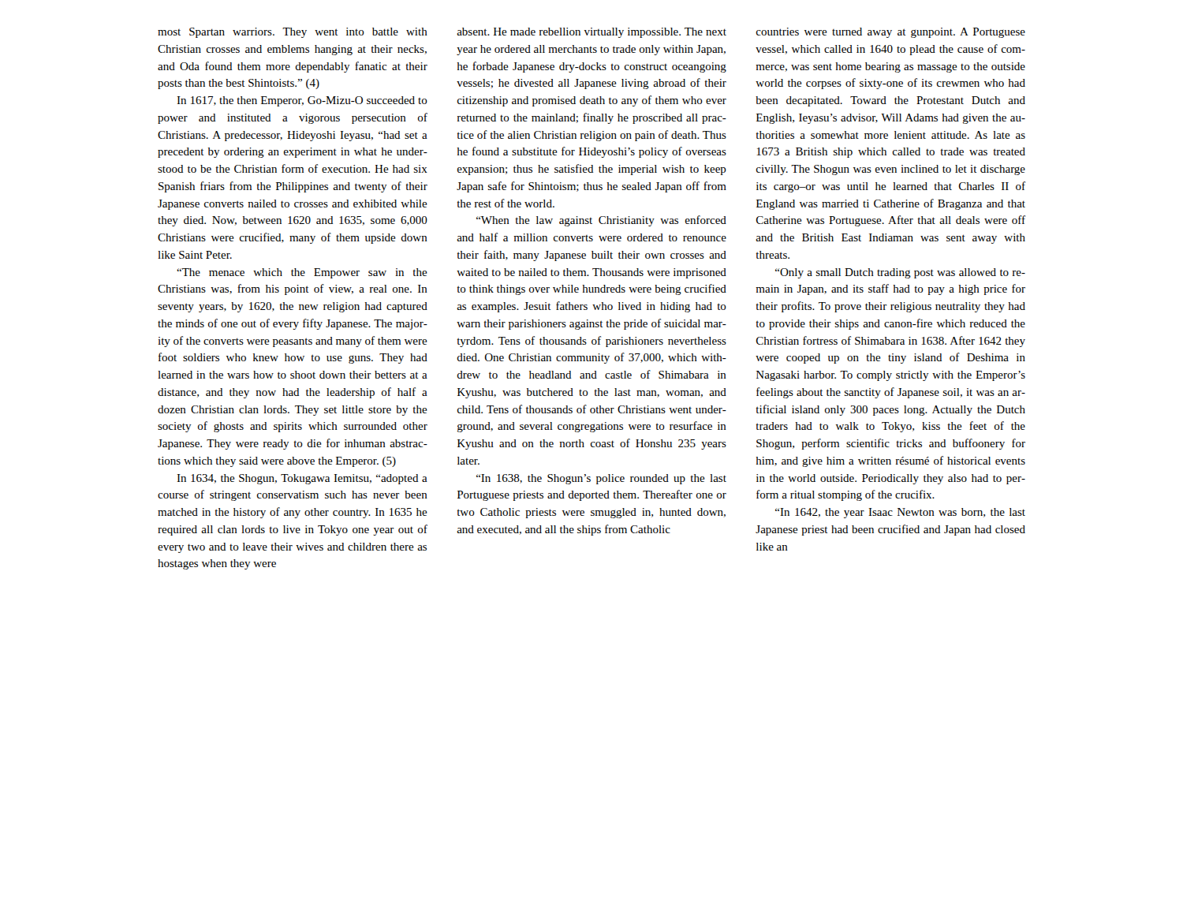most Spartan warriors. They went into battle with Christian crosses and emblems hanging at their necks, and Oda found them more dependably fanatic at their posts than the best Shintoists.” (4)
In 1617, the then Emperor, Go-Mizu-O succeeded to power and instituted a vigorous persecution of Christians. A predecessor, Hideyoshi Ieyasu, “had set a precedent by ordering an experiment in what he understood to be the Christian form of execution. He had six Spanish friars from the Philippines and twenty of their Japanese converts nailed to crosses and exhibited while they died. Now, between 1620 and 1635, some 6,000 Christians were crucified, many of them upside down like Saint Peter.
“The menace which the Empower saw in the Christians was, from his point of view, a real one. In seventy years, by 1620, the new religion had captured the minds of one out of every fifty Japanese. The majority of the converts were peasants and many of them were foot soldiers who knew how to use guns. They had learned in the wars how to shoot down their betters at a distance, and they now had the leadership of half a dozen Christian clan lords. They set little store by the society of ghosts and spirits which surrounded other Japanese. They were ready to die for inhuman abstractions which they said were above the Emperor. (5)
In 1634, the Shogun, Tokugawa Iemitsu, “adopted a course of stringent conservatism such has never been matched in the history of any other country. In 1635 he required all clan lords to live in Tokyo one year out of every two and to leave their wives and children there as hostages when they were
absent. He made rebellion virtually impossible. The next year he ordered all merchants to trade only within Japan, he forbade Japanese dry-docks to construct oceangoing vessels; he divested all Japanese living abroad of their citizenship and promised death to any of them who ever returned to the mainland; finally he proscribed all practice of the alien Christian religion on pain of death. Thus he found a substitute for Hideyoshi’s policy of overseas expansion; thus he satisfied the imperial wish to keep Japan safe for Shintoism; thus he sealed Japan off from the rest of the world.
“When the law against Christianity was enforced and half a million converts were ordered to renounce their faith, many Japanese built their own crosses and waited to be nailed to them. Thousands were imprisoned to think things over while hundreds were being crucified as examples. Jesuit fathers who lived in hiding had to warn their parishioners against the pride of suicidal martyrdom. Tens of thousands of parishioners nevertheless died. One Christian community of 37,000, which withdrew to the headland and castle of Shimabara in Kyushu, was butchered to the last man, woman, and child. Tens of thousands of other Christians went underground, and several congregations were to resurface in Kyushu and on the north coast of Honshu 235 years later.
“In 1638, the Shogun’s police rounded up the last Portuguese priests and deported them. Thereafter one or two Catholic priests were smuggled in, hunted down, and executed, and all the ships from Catholic
countries were turned away at gunpoint. A Portuguese vessel, which called in 1640 to plead the cause of commerce, was sent home bearing as massage to the outside world the corpses of sixty-one of its crewmen who had been decapitated. Toward the Protestant Dutch and English, Ieyasu’s advisor, Will Adams had given the authorities a somewhat more lenient attitude. As late as 1673 a British ship which called to trade was treated civilly. The Shogun was even inclined to let it discharge its cargo–or was until he learned that Charles II of England was married ti Catherine of Braganza and that Catherine was Portuguese. After that all deals were off and the British East Indiaman was sent away with threats.
“Only a small Dutch trading post was allowed to remain in Japan, and its staff had to pay a high price for their profits. To prove their religious neutrality they had to provide their ships and canon-fire which reduced the Christian fortress of Shimabara in 1638. After 1642 they were cooped up on the tiny island of Deshima in Nagasaki harbor. To comply strictly with the Emperor’s feelings about the sanctity of Japanese soil, it was an artificial island only 300 paces long. Actually the Dutch traders had to walk to Tokyo, kiss the feet of the Shogun, perform scientific tricks and buffoonery for him, and give him a written résumé of historical events in the world outside. Periodically they also had to perform a ritual stomping of the crucifix.
“In 1642, the year Isaac Newton was born, the last Japanese priest had been crucified and Japan had closed like an